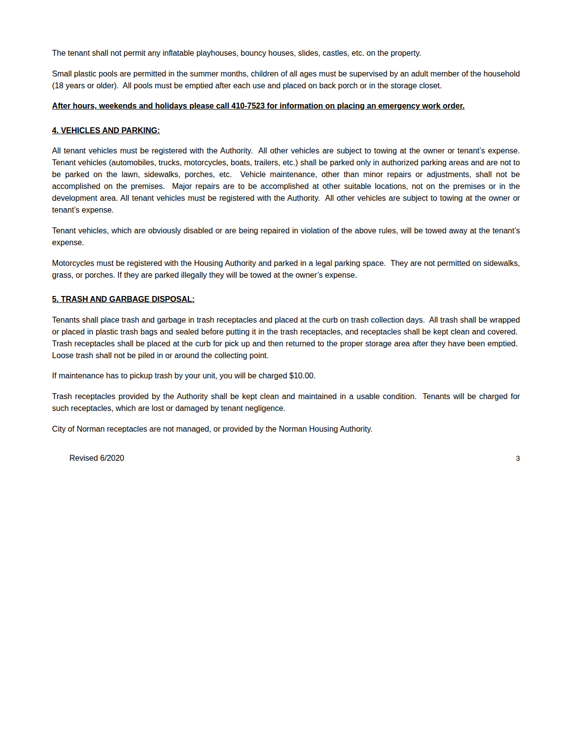The tenant shall not permit any inflatable playhouses, bouncy houses, slides, castles, etc. on the property.
Small plastic pools are permitted in the summer months, children of all ages must be supervised by an adult member of the household (18 years or older). All pools must be emptied after each use and placed on back porch or in the storage closet.
After hours, weekends and holidays please call 410-7523 for information on placing an emergency work order.
4. VEHICLES AND PARKING:
All tenant vehicles must be registered with the Authority. All other vehicles are subject to towing at the owner or tenant’s expense. Tenant vehicles (automobiles, trucks, motorcycles, boats, trailers, etc.) shall be parked only in authorized parking areas and are not to be parked on the lawn, sidewalks, porches, etc. Vehicle maintenance, other than minor repairs or adjustments, shall not be accomplished on the premises. Major repairs are to be accomplished at other suitable locations, not on the premises or in the development area. All tenant vehicles must be registered with the Authority. All other vehicles are subject to towing at the owner or tenant’s expense.
Tenant vehicles, which are obviously disabled or are being repaired in violation of the above rules, will be towed away at the tenant’s expense.
Motorcycles must be registered with the Housing Authority and parked in a legal parking space. They are not permitted on sidewalks, grass, or porches. If they are parked illegally they will be towed at the owner’s expense.
5. TRASH AND GARBAGE DISPOSAL:
Tenants shall place trash and garbage in trash receptacles and placed at the curb on trash collection days. All trash shall be wrapped or placed in plastic trash bags and sealed before putting it in the trash receptacles, and receptacles shall be kept clean and covered. Trash receptacles shall be placed at the curb for pick up and then returned to the proper storage area after they have been emptied. Loose trash shall not be piled in or around the collecting point.
If maintenance has to pickup trash by your unit, you will be charged $10.00.
Trash receptacles provided by the Authority shall be kept clean and maintained in a usable condition. Tenants will be charged for such receptacles, which are lost or damaged by tenant negligence.
City of Norman receptacles are not managed, or provided by the Norman Housing Authority.
Revised 6/2020 3